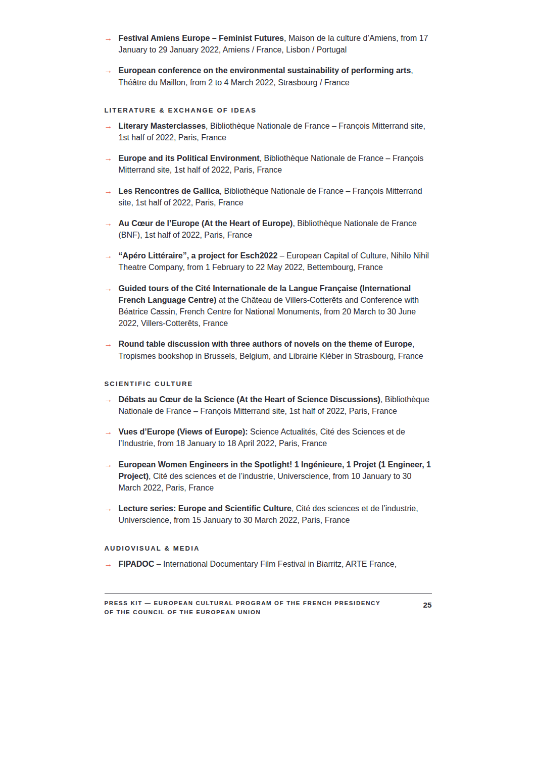Festival Amiens Europe – Feminist Futures, Maison de la culture d’Amiens, from 17 January to 29 January 2022, Amiens / France, Lisbon / Portugal
European conference on the environmental sustainability of performing arts, Théâtre du Maillon, from 2 to 4 March 2022, Strasbourg / France
Literature & Exchange of Ideas
Literary Masterclasses, Bibliothèque Nationale de France – François Mitterrand site, 1st half of 2022, Paris, France
Europe and its Political Environment, Bibliothèque Nationale de France – François Mitterrand site, 1st half of 2022, Paris, France
Les Rencontres de Gallica, Bibliothèque Nationale de France – François Mitterrand site, 1st half of 2022, Paris, France
Au Cœur de l’Europe (At the Heart of Europe), Bibliothèque Nationale de France (BNF), 1st half of 2022, Paris, France
“Apéro Littéraire”, a project for Esch2022 – European Capital of Culture, Nihilo Nihil Theatre Company, from 1 February to 22 May 2022, Bettembourg, France
Guided tours of the Cité Internationale de la Langue Française (International French Language Centre) at the Château de Villers-Cotterêts and Conference with Béatrice Cassin, French Centre for National Monuments, from 20 March to 30 June 2022, Villers-Cotterêts, France
Round table discussion with three authors of novels on the theme of Europe, Tropismes bookshop in Brussels, Belgium, and Librairie Kléber in Strasbourg, France
Scientific Culture
Débats au Cœur de la Science (At the Heart of Science Discussions), Bibliothèque Nationale de France – François Mitterrand site, 1st half of 2022, Paris, France
Vues d’Europe (Views of Europe): Science Actualités, Cité des Sciences et de l’Industrie, from 18 January to 18 April 2022, Paris, France
European Women Engineers in the Spotlight! 1 Ingénieure, 1 Projet (1 Engineer, 1 Project), Cité des sciences et de l’industrie, Universcience, from 10 January to 30 March 2022, Paris, France
Lecture series: Europe and Scientific Culture, Cité des sciences et de l’industrie, Universcience, from 15 January to 30 March 2022, Paris, France
Audiovisual & Media
FIPADOC – International Documentary Film Festival in Biarritz, ARTE France,
Press Kit — European Cultural Program of the French Presidency of the Council of the European Union
25